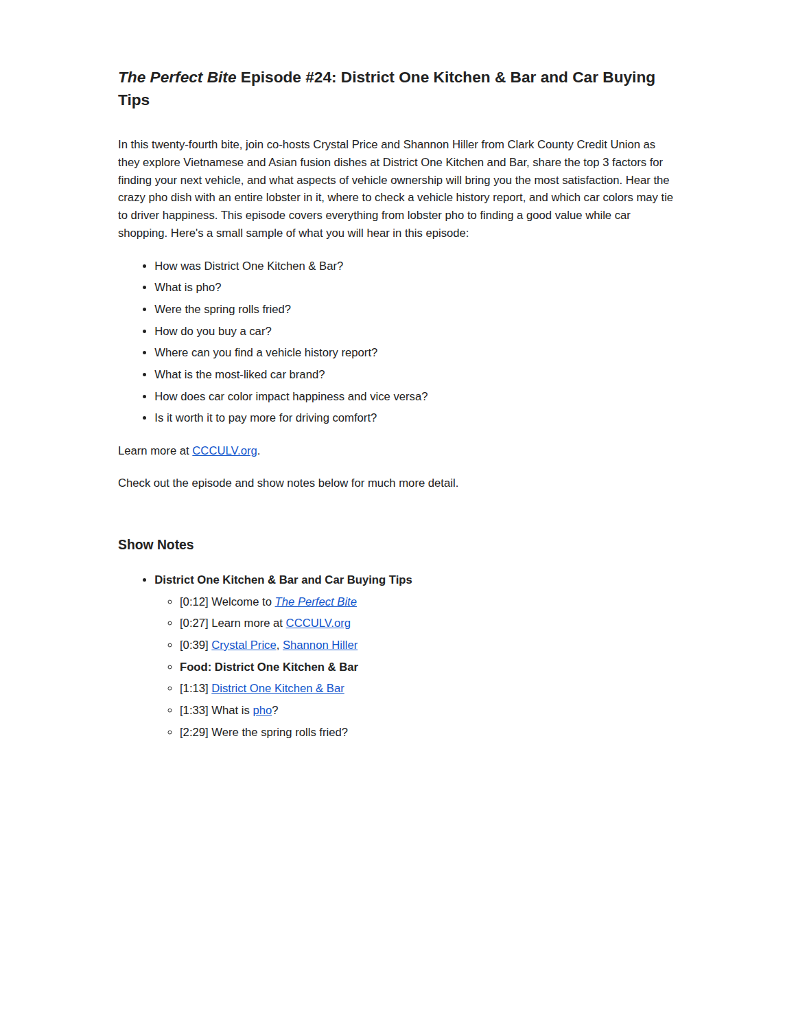The Perfect Bite Episode #24: District One Kitchen & Bar and Car Buying Tips
In this twenty-fourth bite, join co-hosts Crystal Price and Shannon Hiller from Clark County Credit Union as they explore Vietnamese and Asian fusion dishes at District One Kitchen and Bar, share the top 3 factors for finding your next vehicle, and what aspects of vehicle ownership will bring you the most satisfaction. Hear the crazy pho dish with an entire lobster in it, where to check a vehicle history report, and which car colors may tie to driver happiness. This episode covers everything from lobster pho to finding a good value while car shopping. Here's a small sample of what you will hear in this episode:
How was District One Kitchen & Bar?
What is pho?
Were the spring rolls fried?
How do you buy a car?
Where can you find a vehicle history report?
What is the most-liked car brand?
How does car color impact happiness and vice versa?
Is it worth it to pay more for driving comfort?
Learn more at CCCULV.org.
Check out the episode and show notes below for much more detail.
Show Notes
District One Kitchen & Bar and Car Buying Tips
[0:12] Welcome to The Perfect Bite
[0:27] Learn more at CCCULV.org
[0:39] Crystal Price, Shannon Hiller
Food: District One Kitchen & Bar
[1:13] District One Kitchen & Bar
[1:33] What is pho?
[2:29] Were the spring rolls fried?